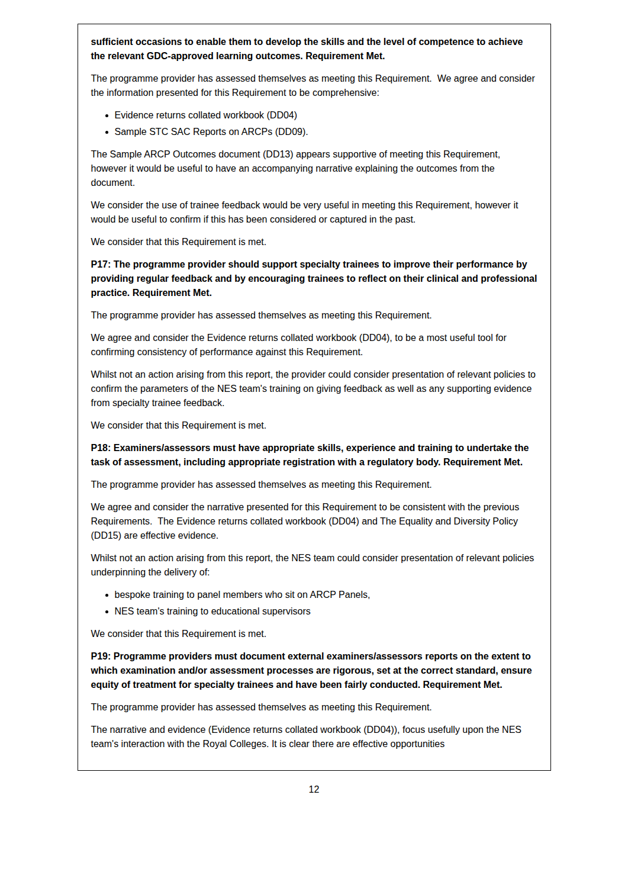sufficient occasions to enable them to develop the skills and the level of competence to achieve the relevant GDC-approved learning outcomes. Requirement Met.
The programme provider has assessed themselves as meeting this Requirement. We agree and consider the information presented for this Requirement to be comprehensive:
Evidence returns collated workbook (DD04)
Sample STC SAC Reports on ARCPs (DD09).
The Sample ARCP Outcomes document (DD13) appears supportive of meeting this Requirement, however it would be useful to have an accompanying narrative explaining the outcomes from the document.
We consider the use of trainee feedback would be very useful in meeting this Requirement, however it would be useful to confirm if this has been considered or captured in the past.
We consider that this Requirement is met.
P17: The programme provider should support specialty trainees to improve their performance by providing regular feedback and by encouraging trainees to reflect on their clinical and professional practice. Requirement Met.
The programme provider has assessed themselves as meeting this Requirement.
We agree and consider the Evidence returns collated workbook (DD04), to be a most useful tool for confirming consistency of performance against this Requirement.
Whilst not an action arising from this report, the provider could consider presentation of relevant policies to confirm the parameters of the NES team's training on giving feedback as well as any supporting evidence from specialty trainee feedback.
We consider that this Requirement is met.
P18: Examiners/assessors must have appropriate skills, experience and training to undertake the task of assessment, including appropriate registration with a regulatory body. Requirement Met.
The programme provider has assessed themselves as meeting this Requirement.
We agree and consider the narrative presented for this Requirement to be consistent with the previous Requirements. The Evidence returns collated workbook (DD04) and The Equality and Diversity Policy (DD15) are effective evidence.
Whilst not an action arising from this report, the NES team could consider presentation of relevant policies underpinning the delivery of:
bespoke training to panel members who sit on ARCP Panels,
NES team's training to educational supervisors
We consider that this Requirement is met.
P19: Programme providers must document external examiners/assessors reports on the extent to which examination and/or assessment processes are rigorous, set at the correct standard, ensure equity of treatment for specialty trainees and have been fairly conducted. Requirement Met.
The programme provider has assessed themselves as meeting this Requirement.
The narrative and evidence (Evidence returns collated workbook (DD04)), focus usefully upon the NES team's interaction with the Royal Colleges. It is clear there are effective opportunities
12